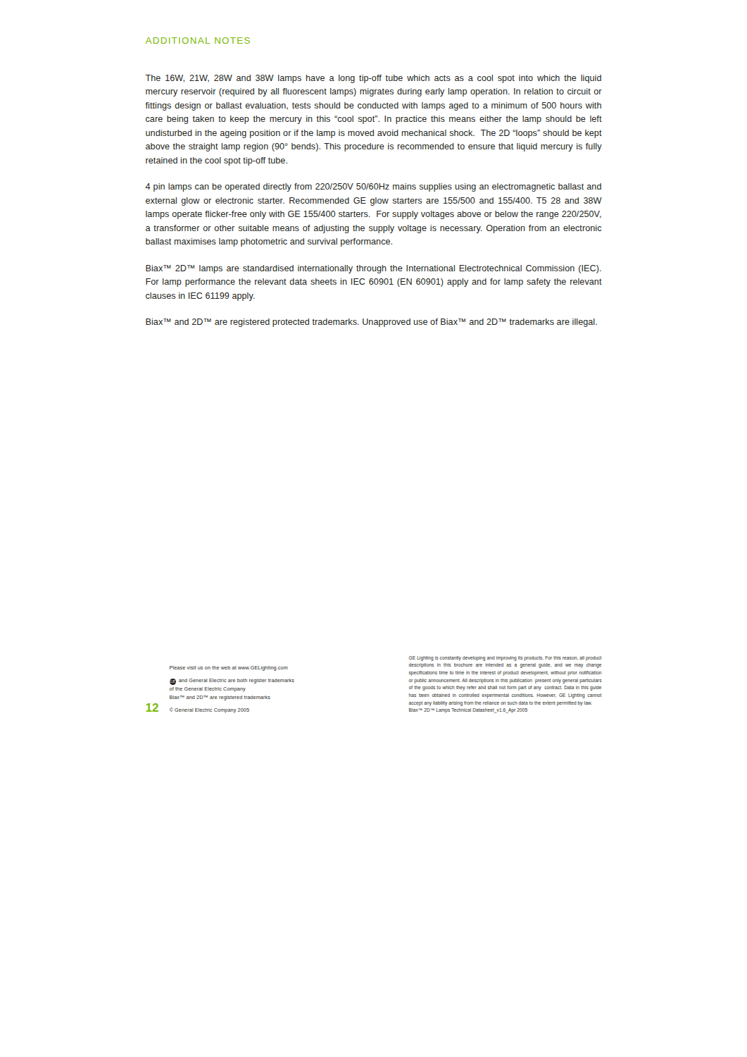Additional Notes
The 16W, 21W, 28W and 38W lamps have a long tip-off tube which acts as a cool spot into which the liquid mercury reservoir (required by all fluorescent lamps) migrates during early lamp operation. In relation to circuit or fittings design or ballast evaluation, tests should be conducted with lamps aged to a minimum of 500 hours with care being taken to keep the mercury in this “cool spot”. In practice this means either the lamp should be left undisturbed in the ageing position or if the lamp is moved avoid mechanical shock. The 2D “loops” should be kept above the straight lamp region (90° bends). This procedure is recommended to ensure that liquid mercury is fully retained in the cool spot tip-off tube.
4 pin lamps can be operated directly from 220/250V 50/60Hz mains supplies using an electromagnetic ballast and external glow or electronic starter. Recommended GE glow starters are 155/500 and 155/400. T5 28 and 38W lamps operate flicker-free only with GE 155/400 starters. For supply voltages above or below the range 220/250V, a transformer or other suitable means of adjusting the supply voltage is necessary. Operation from an electronic ballast maximises lamp photometric and survival performance.
Biax™ 2D™ lamps are standardised internationally through the International Electrotechnical Commission (IEC). For lamp performance the relevant data sheets in IEC 60901 (EN 60901) apply and for lamp safety the relevant clauses in IEC 61199 apply.
Biax™ and 2D™ are registered protected trademarks. Unapproved use of Biax™ and 2D™ trademarks are illegal.
12
Please visit us on the web at www.GELighting.com
GE and General Electric are both register trademarks
of the General Electric Company
Biax™ and 2D™ are registered trademarks
© General Electric Company 2005
GE Lighting is constantly developing and improving its products. For this reason, all product descriptions in this brochure are intended as a general guide, and we may change specifications time to time in the interest of product development, without prior notification or public announcement. All descriptions in this publication present only general particulars of the goods to which they refer and shall not form part of any contract. Data in this guide has been obtained in controlled experimental conditions. However, GE Lighting cannot accept any liability arising from the reliance on such data to the extent permitted by law.
Biax™ 2D™ Lamps Technical Datasheet_v1.6_Apr 2005